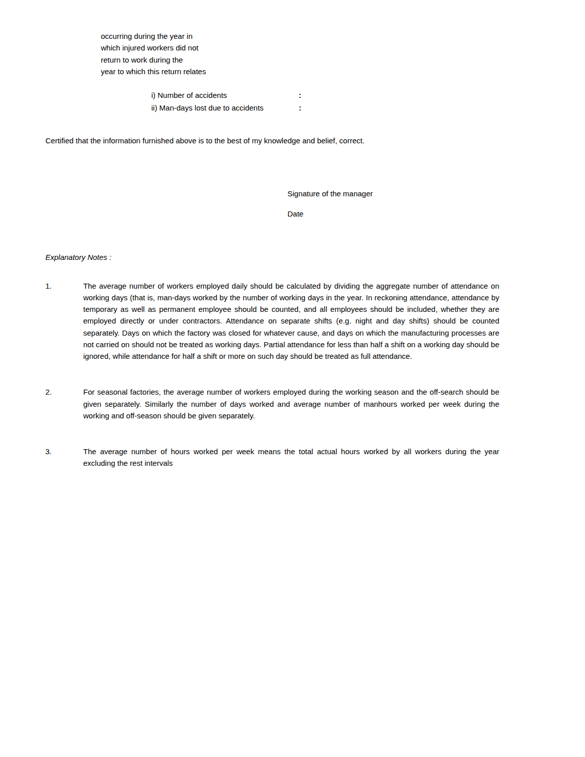occurring during the year in
which injured workers did not
return to work during the
year to which this return relates
| i) Number of accidents | : |
| ii) Man-days lost due to accidents | : |
Certified that the information furnished above is to the best of my knowledge and belief, correct.
Signature of the manager
Date
Explanatory Notes :
The average number of workers employed daily should be calculated by dividing the aggregate number of attendance on working days (that is, man-days worked by the number of working days in the year. In reckoning attendance, attendance by temporary as well as permanent employee should be counted, and all employees should be included, whether they are employed directly or under contractors. Attendance on separate shifts (e.g. night and day shifts) should be counted separately. Days on which the factory was closed for whatever cause, and days on which the manufacturing processes are not carried on should not be treated as working days. Partial attendance for less than half a shift on a working day should be ignored, while attendance for half a shift or more on such day should be treated as full attendance.
For seasonal factories, the average number of workers employed during the working season and the off-search should be given separately. Similarly the number of days worked and average number of manhours worked per week during the working and off-season should be given separately.
The average number of hours worked per week means the total actual hours worked by all workers during the year excluding the rest intervals